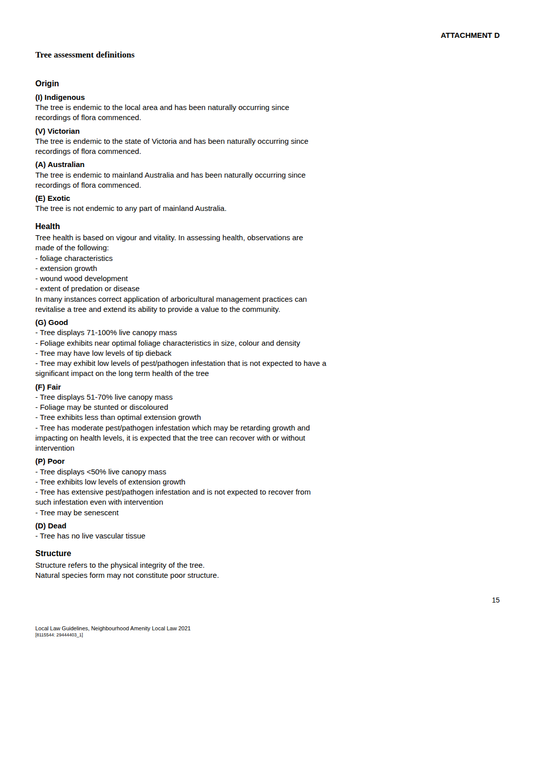ATTACHMENT D
Tree assessment definitions
Origin
(I) Indigenous
The tree is endemic to the local area and has been naturally occurring since
recordings of flora commenced.
(V) Victorian
The tree is endemic to the state of Victoria and has been naturally occurring since
recordings of flora commenced.
(A) Australian
The tree is endemic to mainland Australia and has been naturally occurring since
recordings of flora commenced.
(E) Exotic
The tree is not endemic to any part of mainland Australia.
Health
Tree health is based on vigour and vitality. In assessing health, observations are
made of the following:
- foliage characteristics
- extension growth
- wound wood development
- extent of predation or disease
In many instances correct application of arboricultural management practices can
revitalise a tree and extend its ability to provide a value to the community.
(G) Good
- Tree displays 71-100% live canopy mass
- Foliage exhibits near optimal foliage characteristics in size, colour and density
- Tree may have low levels of tip dieback
- Tree may exhibit low levels of pest/pathogen infestation that is not expected to have a
significant impact on the long term health of the tree
(F) Fair
- Tree displays 51-70% live canopy mass
- Foliage may be stunted or discoloured
- Tree exhibits less than optimal extension growth
- Tree has moderate pest/pathogen infestation which may be retarding growth and
impacting on health levels, it is expected that the tree can recover with or without
intervention
(P) Poor
- Tree displays <50% live canopy mass
- Tree exhibits low levels of extension growth
- Tree has extensive pest/pathogen infestation and is not expected to recover from
such infestation even with intervention
- Tree may be senescent
(D) Dead
- Tree has no live vascular tissue
Structure
Structure refers to the physical integrity of the tree.
Natural species form may not constitute poor structure.
15
Local Law Guidelines, Neighbourhood Amenity Local Law 2021
[8115544: 29444403_1]